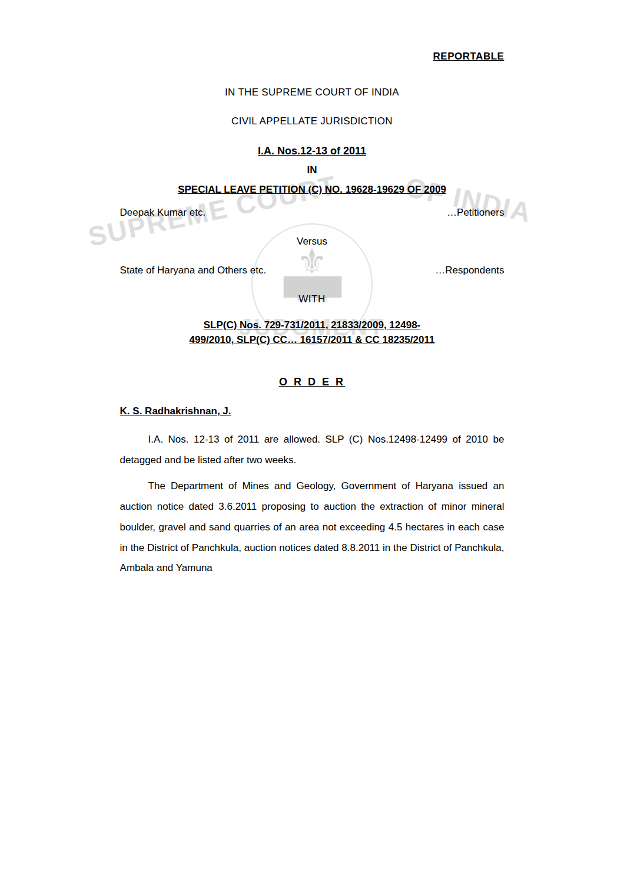SUPREME COURT
OF INDIA
⚜ █████ सत्यमेव जयते
JUDGMENT
REPORTABLE
IN THE SUPREME COURT OF INDIA
CIVIL APPELLATE JURISDICTION
I.A. Nos.12-13 of 2011
IN
SPECIAL LEAVE PETITION (C) NO. 19628-19629 OF 2009
Deepak Kumar etc. …Petitioners
Versus
State of Haryana and Others etc. …Respondents
WITH
SLP(C) Nos. 729-731/2011, 21833/2009, 12498-
499/2010, SLP(C) CC… 16157/2011 & CC 18235/2011
O R D E R
K. S. Radhakrishnan, J.
I.A. Nos. 12-13 of 2011 are allowed. SLP (C) Nos.12498-12499 of 2010 be detagged and be listed after two weeks.
The Department of Mines and Geology, Government of Haryana issued an auction notice dated 3.6.2011 proposing to auction the extraction of minor mineral boulder, gravel and sand quarries of an area not exceeding 4.5 hectares in each case in the District of Panchkula, auction notices dated 8.8.2011 in the District of Panchkula, Ambala and Yamuna